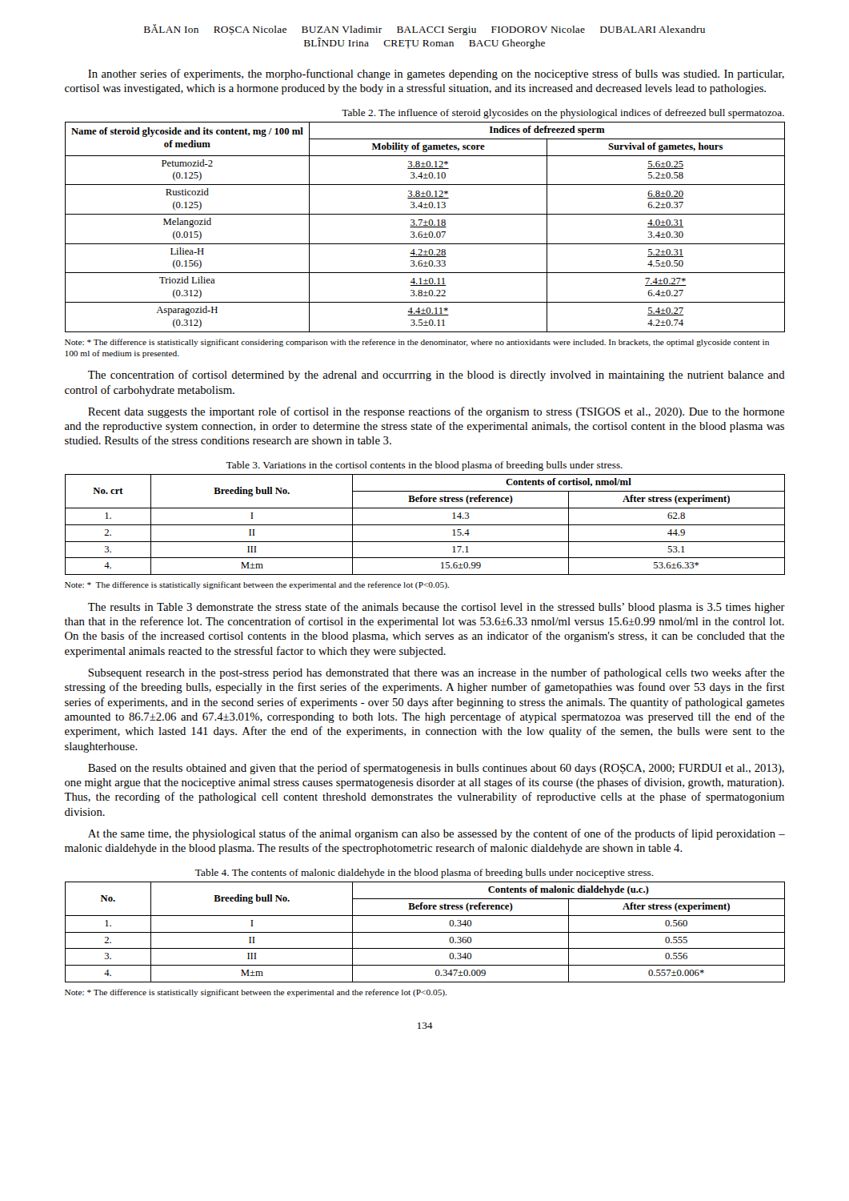BĂLAN Ion ROȘCA Nicolae BUZAN Vladimir BALACCI Sergiu FIODOROV Nicolae DUBALARI Alexandru BLÎNDU Irina CREȚU Roman BACU Gheorghe
In another series of experiments, the morpho-functional change in gametes depending on the nociceptive stress of bulls was studied. In particular, cortisol was investigated, which is a hormone produced by the body in a stressful situation, and its increased and decreased levels lead to pathologies.
Table 2. The influence of steroid glycosides on the physiological indices of defreezed bull spermatozoa.
| Name of steroid glycoside and its content, mg / 100 ml of medium | Indices of defreezed sperm |
| --- | --- |
| Mobility of gametes, score | Survival of gametes, hours |
| Petumozid-2 (0.125) | 3.8±0.12* 3.4±0.10 | 5.6±0.25 5.2±0.58 |
| Rusticozid (0.125) | 3.8±0.12* 3.4±0.13 | 6.8±0.20 6.2±0.37 |
| Melangozid (0.015) | 3.7±0.18 3.6±0.07 | 4.0±0.31 3.4±0.30 |
| Liliea-H (0.156) | 4.2±0.28 3.6±0.33 | 5.2±0.31 4.5±0.50 |
| Triozid Liliea (0.312) | 4.1±0.11 3.8±0.22 | 7.4±0.27* 6.4±0.27 |
| Asparagozid-H (0.312) | 4.4±0.11* 3.5±0.11 | 5.4±0.27 4.2±0.74 |
Note: * The difference is statistically significant considering comparison with the reference in the denominator, where no antioxidants were included. In brackets, the optimal glycoside content in 100 ml of medium is presented.
The concentration of cortisol determined by the adrenal and occurrring in the blood is directly involved in maintaining the nutrient balance and control of carbohydrate metabolism.
Recent data suggests the important role of cortisol in the response reactions of the organism to stress (TSIGOS et al., 2020). Due to the hormone and the reproductive system connection, in order to determine the stress state of the experimental animals, the cortisol content in the blood plasma was studied. Results of the stress conditions research are shown in table 3.
Table 3. Variations in the cortisol contents in the blood plasma of breeding bulls under stress.
| No. crt | Breeding bull No. | Contents of cortisol, nmol/ml |
| --- | --- | --- |
| Before stress (reference) | After stress (experiment) |
| 1. | I | 14.3 | 62.8 |
| 2. | II | 15.4 | 44.9 |
| 3. | III | 17.1 | 53.1 |
| 4. | M±m | 15.6±0.99 | 53.6±6.33* |
Note: * The difference is statistically significant between the experimental and the reference lot (P<0.05).
The results in Table 3 demonstrate the stress state of the animals because the cortisol level in the stressed bulls’ blood plasma is 3.5 times higher than that in the reference lot. The concentration of cortisol in the experimental lot was 53.6±6.33 nmol/ml versus 15.6±0.99 nmol/ml in the control lot. On the basis of the increased cortisol contents in the blood plasma, which serves as an indicator of the organism's stress, it can be concluded that the experimental animals reacted to the stressful factor to which they were subjected.
Subsequent research in the post-stress period has demonstrated that there was an increase in the number of pathological cells two weeks after the stressing of the breeding bulls, especially in the first series of the experiments. A higher number of gametopathies was found over 53 days in the first series of experiments, and in the second series of experiments - over 50 days after beginning to stress the animals. The quantity of pathological gametes amounted to 86.7±2.06 and 67.4±3.01%, corresponding to both lots. The high percentage of atypical spermatozoa was preserved till the end of the experiment, which lasted 141 days. After the end of the experiments, in connection with the low quality of the semen, the bulls were sent to the slaughterhouse.
Based on the results obtained and given that the period of spermatogenesis in bulls continues about 60 days (ROȘCA, 2000; FURDUI et al., 2013), one might argue that the nociceptive animal stress causes spermatogenesis disorder at all stages of its course (the phases of division, growth, maturation). Thus, the recording of the pathological cell content threshold demonstrates the vulnerability of reproductive cells at the phase of spermatogonium division.
At the same time, the physiological status of the animal organism can also be assessed by the content of one of the products of lipid peroxidation – malonic dialdehyde in the blood plasma. The results of the spectrophotometric research of malonic dialdehyde are shown in table 4.
Table 4. The contents of malonic dialdehyde in the blood plasma of breeding bulls under nociceptive stress.
| No. | Breeding bull No. | Contents of malonic dialdehyde (u.c.) |
| --- | --- | --- |
| Before stress (reference) | After stress (experiment) |
| 1. | I | 0.340 | 0.560 |
| 2. | II | 0.360 | 0.555 |
| 3. | III | 0.340 | 0.556 |
| 4. | M±m | 0.347±0.009 | 0.557±0.006* |
Note: * The difference is statistically significant between the experimental and the reference lot (P<0.05).
134